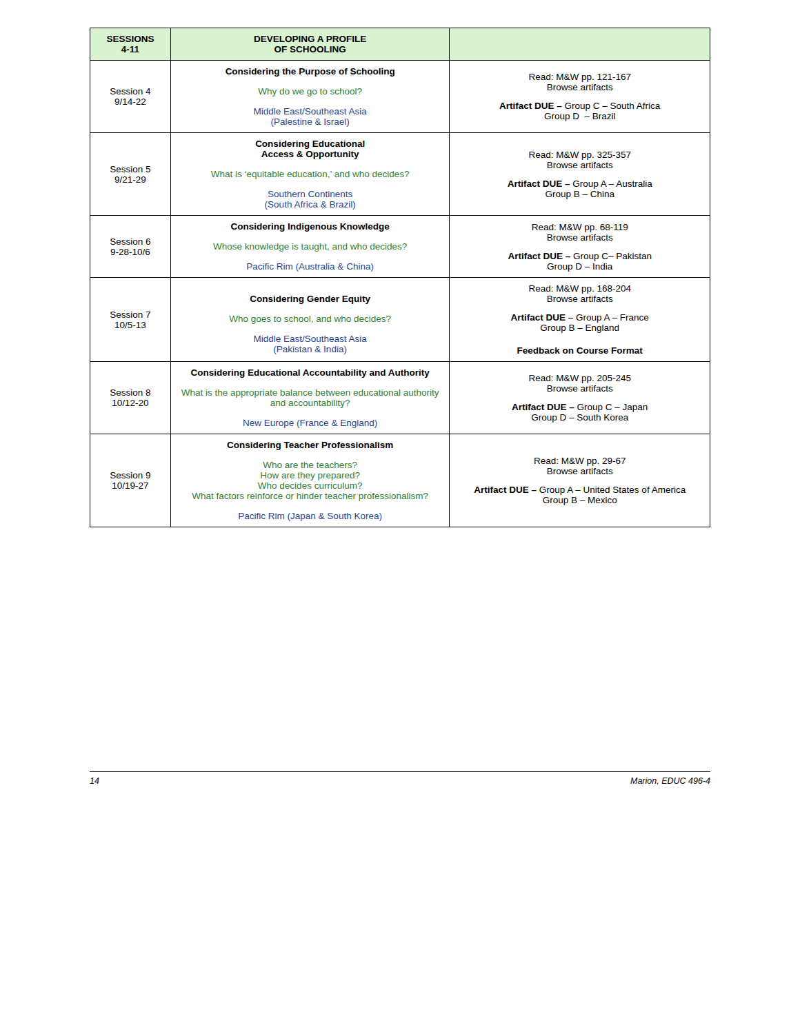| SESSIONS 4-11 | DEVELOPING A PROFILE OF SCHOOLING | |
| --- | --- | --- |
| Session 4 9/14-22 | Considering the Purpose of Schooling Why do we go to school? Middle East/Southeast Asia (Palestine & Israel) | Read: M&W pp. 121-167 Browse artifacts Artifact DUE – Group C – South Africa Group D – Brazil |
| Session 5 9/21-29 | Considering Educational Access & Opportunity What is ‘equitable education,’ and who decides? Southern Continents (South Africa & Brazil) | Read: M&W pp. 325-357 Browse artifacts Artifact DUE – Group A – Australia Group B – China |
| Session 6 9-28-10/6 | Considering Indigenous Knowledge Whose knowledge is taught, and who decides? Pacific Rim (Australia & China) | Read: M&W pp. 68-119 Browse artifacts Artifact DUE – Group C– Pakistan Group D – India |
| Session 7 10/5-13 | Considering Gender Equity Who goes to school, and who decides? Middle East/Southeast Asia (Pakistan & India) | Read: M&W pp. 168-204 Browse artifacts Artifact DUE – Group A – France Group B – England Feedback on Course Format |
| Session 8 10/12-20 | Considering Educational Accountability and Authority What is the appropriate balance between educational authority and accountability? New Europe (France & England) | Read: M&W pp. 205-245 Browse artifacts Artifact DUE – Group C – Japan Group D – South Korea |
| Session 9 10/19-27 | Considering Teacher Professionalism Who are the teachers? How are they prepared? Who decides curriculum? What factors reinforce or hinder teacher professionalism? Pacific Rim (Japan & South Korea) | Read: M&W pp. 29-67 Browse artifacts Artifact DUE – Group A – United States of America Group B – Mexico |
14 Marion, EDUC 496-4